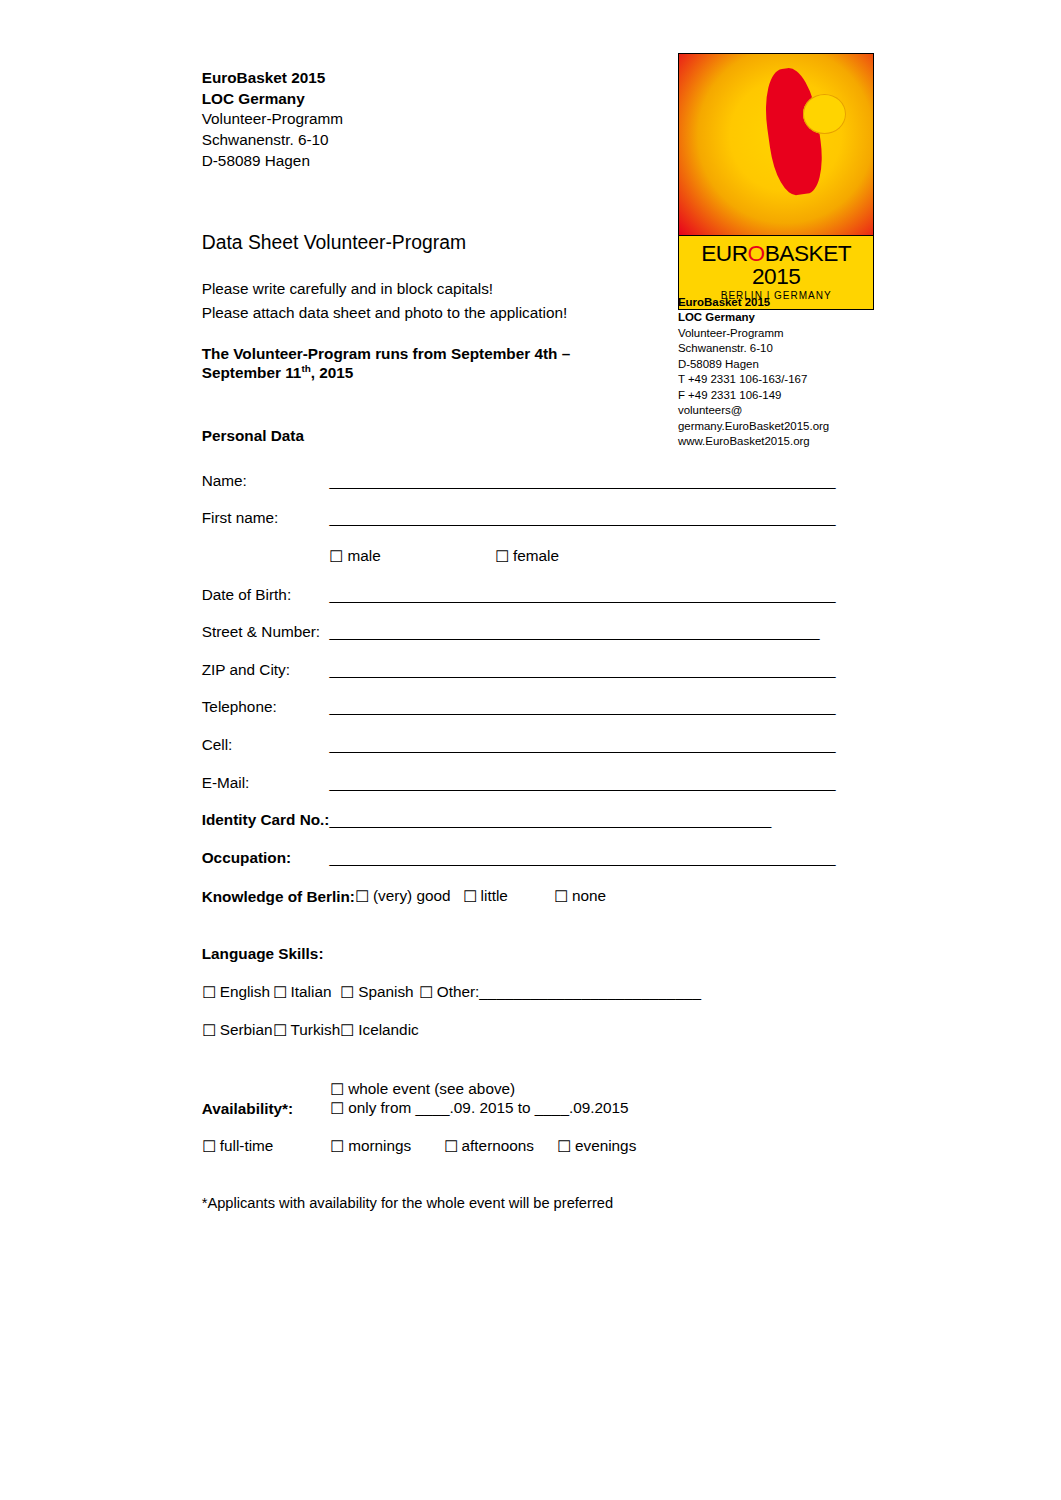EUROBASKET 2015
BERLIN | GERMANY
EuroBasket 2015 LOC Germany Volunteer-Programm
Schwanenstr. 6-10
D-58089 Hagen
T +49 2331 106-163/-167
F +49 2331 106-149
volunteers@
germany.EuroBasket2015.org
www.EuroBasket2015.org
EuroBasket 2015
LOC Germany
Volunteer-Programm
Schwanenstr. 6-10
D-58089 Hagen
Data Sheet Volunteer-Program
Please write carefully and in block capitals!
Please attach data sheet and photo to the application!
The Volunteer-Program runs from September 4th – September 11th, 2015
Personal Data
| Name: | _______________________________________________________________ |
| First name: | _______________________________________________________________ |
| | male female |
| Date of Birth: | _______________________________________________________________ |
| Street & Number: | _____________________________________________________________ |
| ZIP and City: | _______________________________________________________________ |
| Telephone: | _______________________________________________________________ |
| Cell: | _______________________________________________________________ |
| E-Mail: | _______________________________________________________________ |
| Identity Card No.: | _______________________________________________________ |
| Occupation: | _______________________________________________________________ |
| Knowledge of Berlin: | (very) good | little | none |
| Language Skills: |
| English | Italian | Spanish | Other: __________________________ |
| Serbian | Turkish | Icelandic | |
| Availability*: | whole event (see above) only from ____.09. 2015 to ____.09.2015 |
| full-time | mornings | afternoons | evenings |
*Applicants with availability for the whole event will be preferred